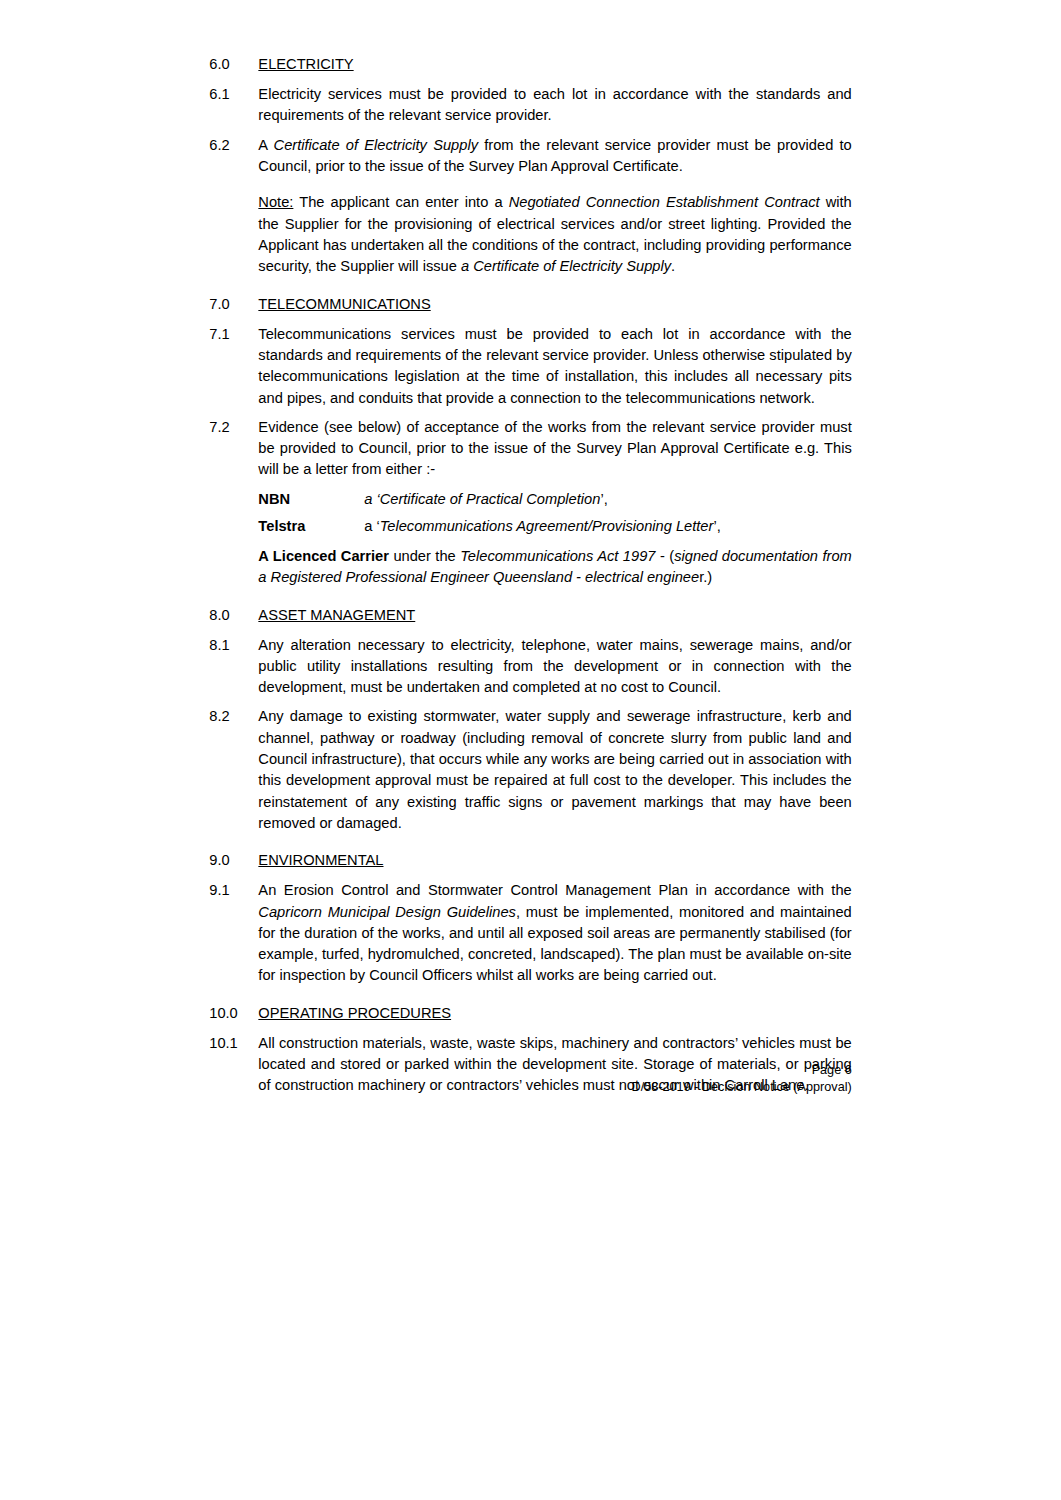6.0
Electricity
6.1
Electricity services must be provided to each lot in accordance with the standards and requirements of the relevant service provider.
6.2
A Certificate of Electricity Supply from the relevant service provider must be provided to Council, prior to the issue of the Survey Plan Approval Certificate.
Note: The applicant can enter into a Negotiated Connection Establishment Contract with the Supplier for the provisioning of electrical services and/or street lighting. Provided the Applicant has undertaken all the conditions of the contract, including providing performance security, the Supplier will issue a Certificate of Electricity Supply.
7.0
Telecommunications
7.1
Telecommunications services must be provided to each lot in accordance with the standards and requirements of the relevant service provider. Unless otherwise stipulated by telecommunications legislation at the time of installation, this includes all necessary pits and pipes, and conduits that provide a connection to the telecommunications network.
7.2
Evidence (see below) of acceptance of the works from the relevant service provider must be provided to Council, prior to the issue of the Survey Plan Approval Certificate e.g. This will be a letter from either :-
NBN
a ‘Certificate of Practical Completion’,
Telstra
a ‘Telecommunications Agreement/Provisioning Letter’,
A Licenced Carrier under the Telecommunications Act 1997 - (signed documentation from a Registered Professional Engineer Queensland - electrical engineer.)
8.0
Asset Management
8.1
Any alteration necessary to electricity, telephone, water mains, sewerage mains, and/or public utility installations resulting from the development or in connection with the development, must be undertaken and completed at no cost to Council.
8.2
Any damage to existing stormwater, water supply and sewerage infrastructure, kerb and channel, pathway or roadway (including removal of concrete slurry from public land and Council infrastructure), that occurs while any works are being carried out in association with this development approval must be repaired at full cost to the developer. This includes the reinstatement of any existing traffic signs or pavement markings that may have been removed or damaged.
9.0
Environmental
9.1
An Erosion Control and Stormwater Control Management Plan in accordance with the Capricorn Municipal Design Guidelines, must be implemented, monitored and maintained for the duration of the works, and until all exposed soil areas are permanently stabilised (for example, turfed, hydromulched, concreted, landscaped). The plan must be available on-site for inspection by Council Officers whilst all works are being carried out.
10.0
Operating Procedures
10.1
All construction materials, waste, waste skips, machinery and contractors’ vehicles must be located and stored or parked within the development site. Storage of materials, or parking of construction machinery or contractors’ vehicles must not occur within Carroll Lane.
Page 6
D/58-2019 - Decision Notice (Approval)